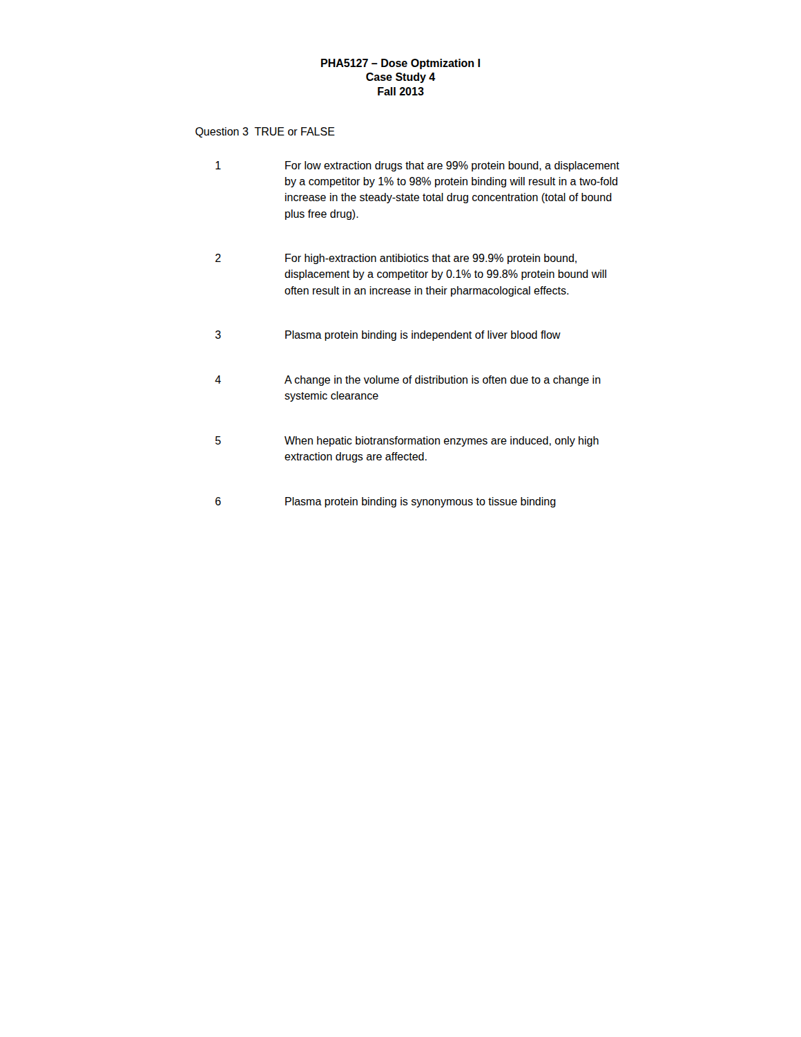PHA5127 – Dose Optmization I
Case Study 4
Fall 2013
Question 3 TRUE or FALSE
For low extraction drugs that are 99% protein bound, a displacement by a competitor by 1% to 98% protein binding will result in a two-fold increase in the steady-state total drug concentration (total of bound plus free drug).
For high-extraction antibiotics that are 99.9% protein bound, displacement by a competitor by 0.1% to 99.8% protein bound will often result in an increase in their pharmacological effects.
Plasma protein binding is independent of liver blood flow
A change in the volume of distribution is often due to a change in systemic clearance
When hepatic biotransformation enzymes are induced, only high extraction drugs are affected.
Plasma protein binding is synonymous to tissue binding